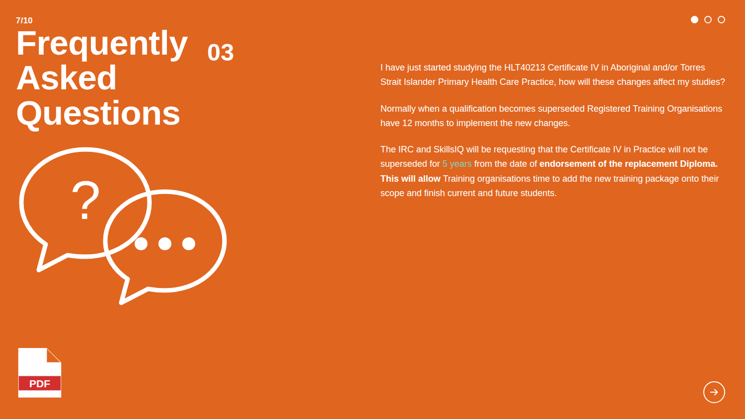7/10
Frequently Asked Questions
03
?
PDF
I have just started studying the HLT40213 Certificate IV in Aboriginal and/or Torres Strait Islander Primary Health Care Practice, how will these changes affect my studies?
Normally when a qualification becomes superseded Registered Training Organisations have 12 months to implement the new changes.
The IRC and SkillsIQ will be requesting that the Certificate IV in Practice will not be superseded for 5 years from the date of endorsement of the replacement Diploma. This will allow Training organisations time to add the new training package onto their scope and finish current and future students.